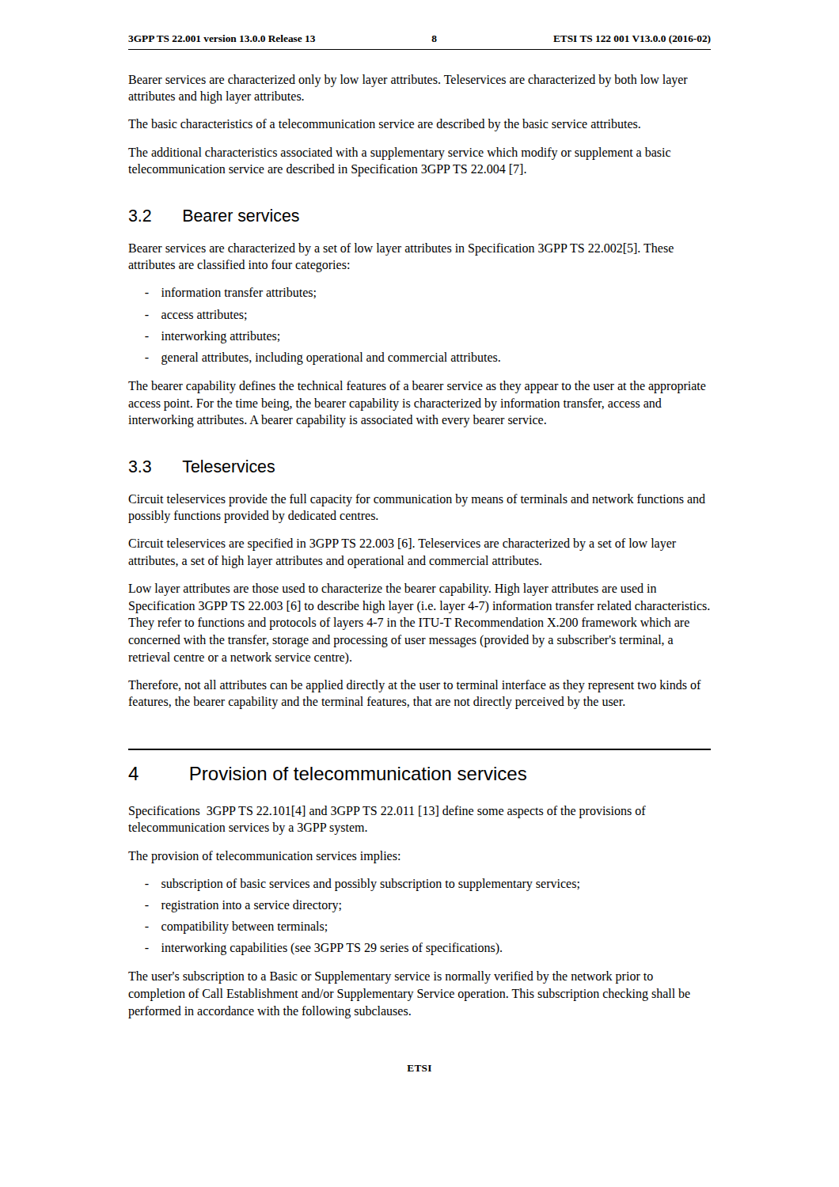3GPP TS 22.001 version 13.0.0 Release 13 8 ETSI TS 122 001 V13.0.0 (2016-02)
Bearer services are characterized only by low layer attributes. Teleservices are characterized by both low layer attributes and high layer attributes.
The basic characteristics of a telecommunication service are described by the basic service attributes.
The additional characteristics associated with a supplementary service which modify or supplement a basic telecommunication service are described in Specification 3GPP TS 22.004 [7].
3.2 Bearer services
Bearer services are characterized by a set of low layer attributes in Specification 3GPP TS 22.002[5]. These attributes are classified into four categories:
information transfer attributes;
access attributes;
interworking attributes;
general attributes, including operational and commercial attributes.
The bearer capability defines the technical features of a bearer service as they appear to the user at the appropriate access point. For the time being, the bearer capability is characterized by information transfer, access and interworking attributes. A bearer capability is associated with every bearer service.
3.3 Teleservices
Circuit teleservices provide the full capacity for communication by means of terminals and network functions and possibly functions provided by dedicated centres.
Circuit teleservices are specified in 3GPP TS 22.003 [6]. Teleservices are characterized by a set of low layer attributes, a set of high layer attributes and operational and commercial attributes.
Low layer attributes are those used to characterize the bearer capability. High layer attributes are used in Specification 3GPP TS 22.003 [6] to describe high layer (i.e. layer 4-7) information transfer related characteristics. They refer to functions and protocols of layers 4-7 in the ITU-T Recommendation X.200 framework which are concerned with the transfer, storage and processing of user messages (provided by a subscriber's terminal, a retrieval centre or a network service centre).
Therefore, not all attributes can be applied directly at the user to terminal interface as they represent two kinds of features, the bearer capability and the terminal features, that are not directly perceived by the user.
4 Provision of telecommunication services
Specifications 3GPP TS 22.101[4] and 3GPP TS 22.011 [13] define some aspects of the provisions of telecommunication services by a 3GPP system.
The provision of telecommunication services implies:
subscription of basic services and possibly subscription to supplementary services;
registration into a service directory;
compatibility between terminals;
interworking capabilities (see 3GPP TS 29 series of specifications).
The user's subscription to a Basic or Supplementary service is normally verified by the network prior to completion of Call Establishment and/or Supplementary Service operation. This subscription checking shall be performed in accordance with the following subclauses.
ETSI